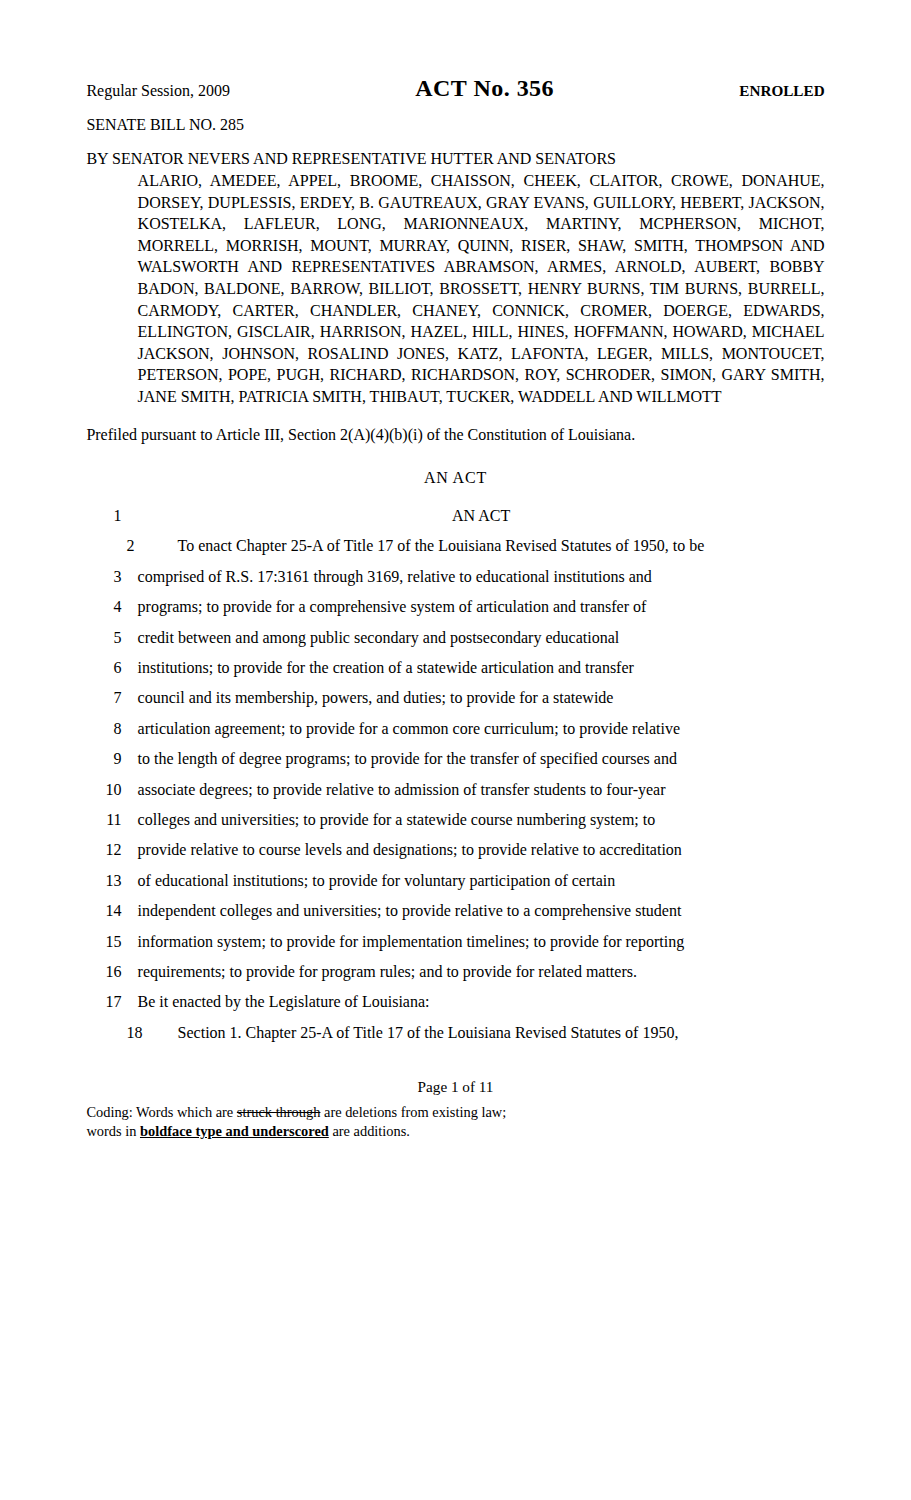Regular Session, 2009 ACT No. 356 Enrolled
SENATE BILL NO. 285
BY SENATOR NEVERS AND REPRESENTATIVE HUTTER AND SENATORS ALARIO, AMEDEE, APPEL, BROOME, CHAISSON, CHEEK, CLAITOR, CROWE, DONAHUE, DORSEY, DUPLESSIS, ERDEY, B. GAUTREAUX, GRAY EVANS, GUILLORY, HEBERT, JACKSON, KOSTELKA, LAFLEUR, LONG, MARIONNEAUX, MARTINY, MCPHERSON, MICHOT, MORRELL, MORRISH, MOUNT, MURRAY, QUINN, RISER, SHAW, SMITH, THOMPSON AND WALSWORTH AND REPRESENTATIVES ABRAMSON, ARMES, ARNOLD, AUBERT, BOBBY BADON, BALDONE, BARROW, BILLIOT, BROSSETT, HENRY BURNS, TIM BURNS, BURRELL, CARMODY, CARTER, CHANDLER, CHANEY, CONNICK, CROMER, DOERGE, EDWARDS, ELLINGTON, GISCLAIR, HARRISON, HAZEL, HILL, HINES, HOFFMANN, HOWARD, MICHAEL JACKSON, JOHNSON, ROSALIND JONES, KATZ, LAFONTA, LEGER, MILLS, MONTOUCET, PETERSON, POPE, PUGH, RICHARD, RICHARDSON, ROY, SCHRODER, SIMON, GARY SMITH, JANE SMITH, PATRICIA SMITH, THIBAUT, TUCKER, WADDELL AND WILLMOTT
Prefiled pursuant to Article III, Section 2(A)(4)(b)(i) of the Constitution of Louisiana.
AN ACT
AN ACT
To enact Chapter 25-A of Title 17 of the Louisiana Revised Statutes of 1950, to be
comprised of R.S. 17:3161 through 3169, relative to educational institutions and
programs; to provide for a comprehensive system of articulation and transfer of
credit between and among public secondary and postsecondary educational
institutions; to provide for the creation of a statewide articulation and transfer
council and its membership, powers, and duties; to provide for a statewide
articulation agreement; to provide for a common core curriculum; to provide relative
to the length of degree programs; to provide for the transfer of specified courses and
associate degrees; to provide relative to admission of transfer students to four-year
colleges and universities; to provide for a statewide course numbering system; to
provide relative to course levels and designations; to provide relative to accreditation
of educational institutions; to provide for voluntary participation of certain
independent colleges and universities; to provide relative to a comprehensive student
information system; to provide for implementation timelines; to provide for reporting
requirements; to provide for program rules; and to provide for related matters.
Be it enacted by the Legislature of Louisiana:
Section 1. Chapter 25-A of Title 17 of the Louisiana Revised Statutes of 1950,
Page 1 of 11
Coding: Words which are struck through are deletions from existing law;
words in boldface type and underscored are additions.